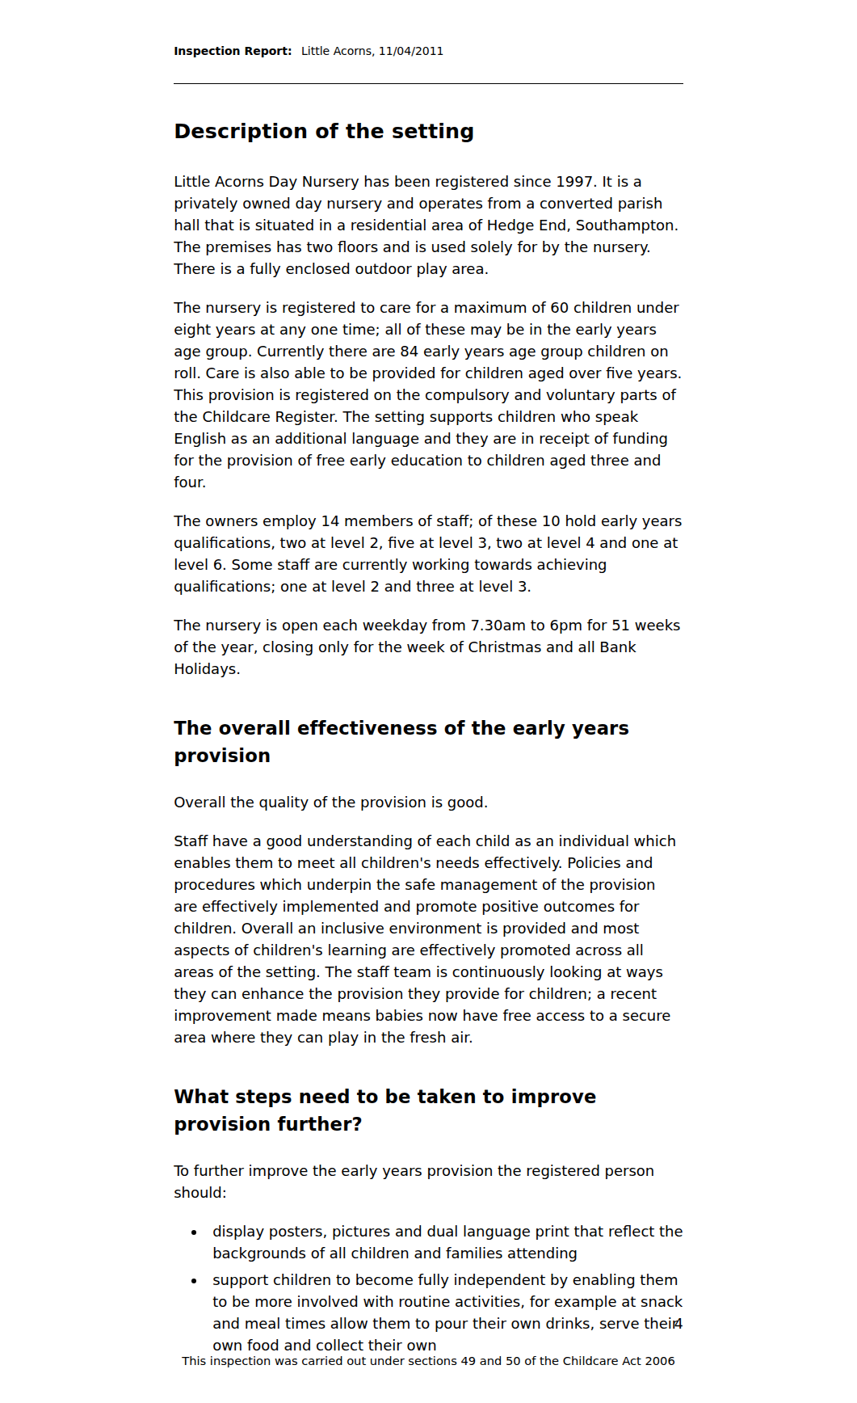Inspection Report: Little Acorns, 11/04/2011
Description of the setting
Little Acorns Day Nursery has been registered since 1997. It is a privately owned day nursery and operates from a converted parish hall that is situated in a residential area of Hedge End, Southampton. The premises has two floors and is used solely for by the nursery. There is a fully enclosed outdoor play area.
The nursery is registered to care for a maximum of 60 children under eight years at any one time; all of these may be in the early years age group. Currently there are 84 early years age group children on roll. Care is also able to be provided for children aged over five years. This provision is registered on the compulsory and voluntary parts of the Childcare Register. The setting supports children who speak English as an additional language and they are in receipt of funding for the provision of free early education to children aged three and four.
The owners employ 14 members of staff; of these 10 hold early years qualifications, two at level 2, five at level 3, two at level 4 and one at level 6. Some staff are currently working towards achieving qualifications; one at level 2 and three at level 3.
The nursery is open each weekday from 7.30am to 6pm for 51 weeks of the year, closing only for the week of Christmas and all Bank Holidays.
The overall effectiveness of the early years provision
Overall the quality of the provision is good.
Staff have a good understanding of each child as an individual which enables them to meet all children's needs effectively. Policies and procedures which underpin the safe management of the provision are effectively implemented and promote positive outcomes for children. Overall an inclusive environment is provided and most aspects of children's learning are effectively promoted across all areas of the setting. The staff team is continuously looking at ways they can enhance the provision they provide for children; a recent improvement made means babies now have free access to a secure area where they can play in the fresh air.
What steps need to be taken to improve provision further?
To further improve the early years provision the registered person should:
display posters, pictures and dual language print that reflect the backgrounds of all children and families attending
support children to become fully independent by enabling them to be more involved with routine activities, for example at snack and meal times allow them to pour their own drinks, serve their own food and collect their own
4
This inspection was carried out under sections 49 and 50 of the Childcare Act 2006